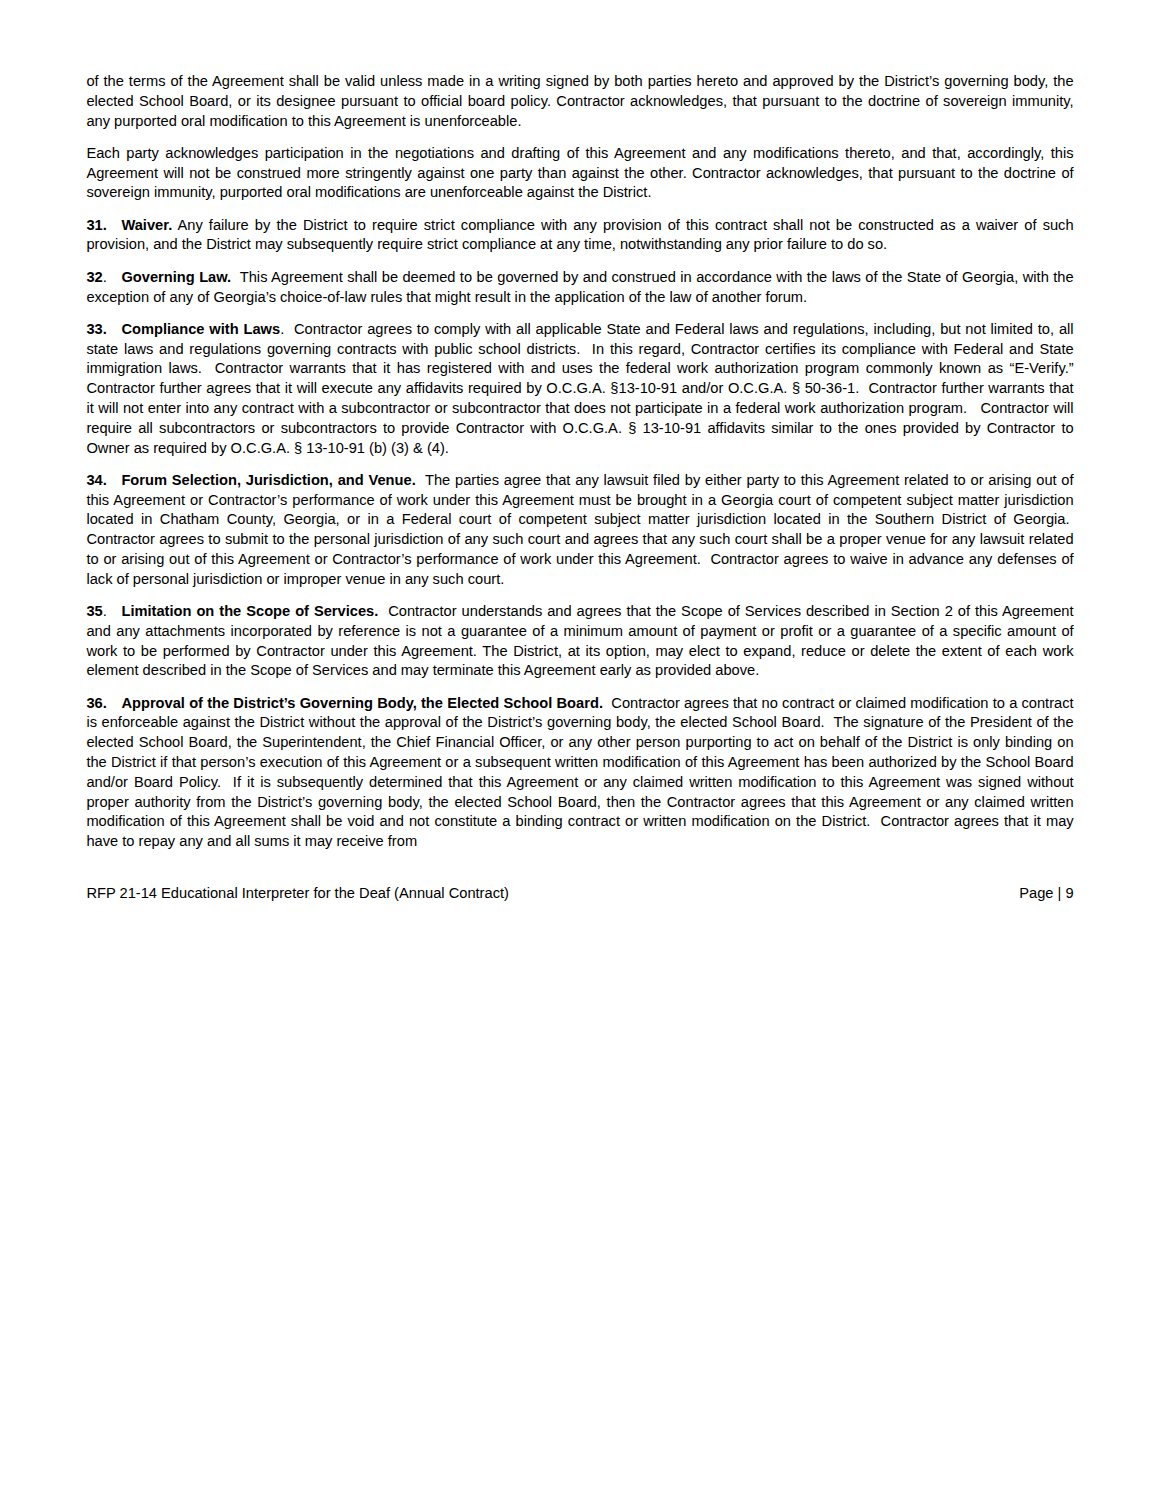of the terms of the Agreement shall be valid unless made in a writing signed by both parties hereto and approved by the District’s governing body, the elected School Board, or its designee pursuant to official board policy. Contractor acknowledges, that pursuant to the doctrine of sovereign immunity, any purported oral modification to this Agreement is unenforceable.
Each party acknowledges participation in the negotiations and drafting of this Agreement and any modifications thereto, and that, accordingly, this Agreement will not be construed more stringently against one party than against the other. Contractor acknowledges, that pursuant to the doctrine of sovereign immunity, purported oral modifications are unenforceable against the District.
31. Waiver. Any failure by the District to require strict compliance with any provision of this contract shall not be constructed as a waiver of such provision, and the District may subsequently require strict compliance at any time, notwithstanding any prior failure to do so.
32. Governing Law. This Agreement shall be deemed to be governed by and construed in accordance with the laws of the State of Georgia, with the exception of any of Georgia’s choice-of-law rules that might result in the application of the law of another forum.
33. Compliance with Laws. Contractor agrees to comply with all applicable State and Federal laws and regulations, including, but not limited to, all state laws and regulations governing contracts with public school districts. In this regard, Contractor certifies its compliance with Federal and State immigration laws. Contractor warrants that it has registered with and uses the federal work authorization program commonly known as “E-Verify.” Contractor further agrees that it will execute any affidavits required by O.C.G.A. §13-10-91 and/or O.C.G.A. § 50-36-1. Contractor further warrants that it will not enter into any contract with a subcontractor or subcontractor that does not participate in a federal work authorization program. Contractor will require all subcontractors or subcontractors to provide Contractor with O.C.G.A. § 13-10-91 affidavits similar to the ones provided by Contractor to Owner as required by O.C.G.A. § 13-10-91 (b) (3) & (4).
34. Forum Selection, Jurisdiction, and Venue. The parties agree that any lawsuit filed by either party to this Agreement related to or arising out of this Agreement or Contractor’s performance of work under this Agreement must be brought in a Georgia court of competent subject matter jurisdiction located in Chatham County, Georgia, or in a Federal court of competent subject matter jurisdiction located in the Southern District of Georgia. Contractor agrees to submit to the personal jurisdiction of any such court and agrees that any such court shall be a proper venue for any lawsuit related to or arising out of this Agreement or Contractor’s performance of work under this Agreement. Contractor agrees to waive in advance any defenses of lack of personal jurisdiction or improper venue in any such court.
35. Limitation on the Scope of Services. Contractor understands and agrees that the Scope of Services described in Section 2 of this Agreement and any attachments incorporated by reference is not a guarantee of a minimum amount of payment or profit or a guarantee of a specific amount of work to be performed by Contractor under this Agreement. The District, at its option, may elect to expand, reduce or delete the extent of each work element described in the Scope of Services and may terminate this Agreement early as provided above.
36. Approval of the District’s Governing Body, the Elected School Board. Contractor agrees that no contract or claimed modification to a contract is enforceable against the District without the approval of the District’s governing body, the elected School Board. The signature of the President of the elected School Board, the Superintendent, the Chief Financial Officer, or any other person purporting to act on behalf of the District is only binding on the District if that person’s execution of this Agreement or a subsequent written modification of this Agreement has been authorized by the School Board and/or Board Policy. If it is subsequently determined that this Agreement or any claimed written modification to this Agreement was signed without proper authority from the District’s governing body, the elected School Board, then the Contractor agrees that this Agreement or any claimed written modification of this Agreement shall be void and not constitute a binding contract or written modification on the District. Contractor agrees that it may have to repay any and all sums it may receive from
RFP 21-14 Educational Interpreter for the Deaf (Annual Contract) Page | 9